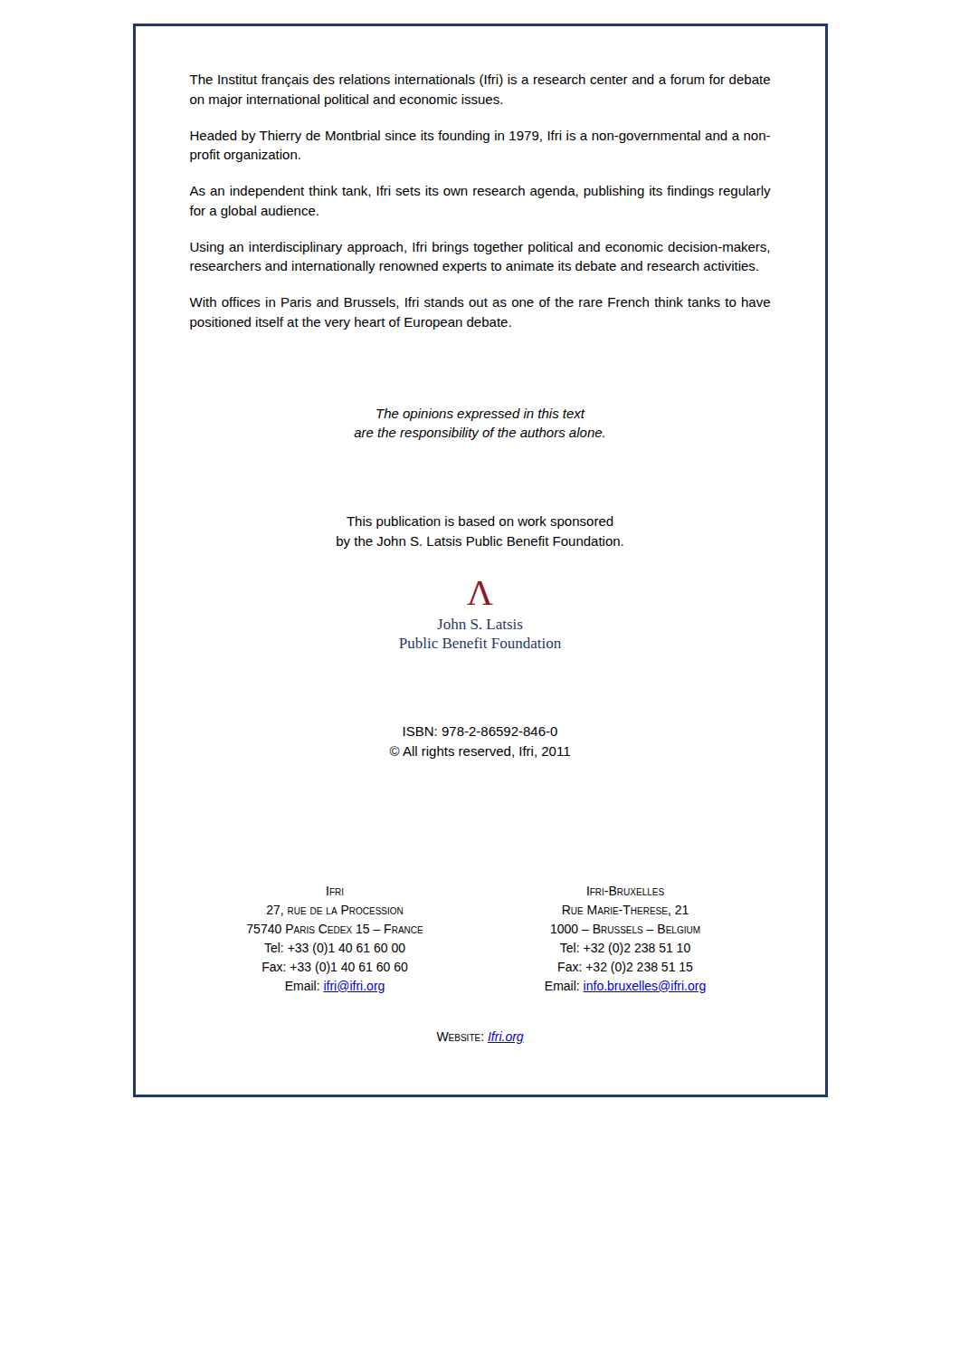The Institut français des relations internationals (Ifri) is a research center and a forum for debate on major international political and economic issues.
Headed by Thierry de Montbrial since its founding in 1979, Ifri is a non-governmental and a non-profit organization.
As an independent think tank, Ifri sets its own research agenda, publishing its findings regularly for a global audience.
Using an interdisciplinary approach, Ifri brings together political and economic decision-makers, researchers and internationally renowned experts to animate its debate and research activities.
With offices in Paris and Brussels, Ifri stands out as one of the rare French think tanks to have positioned itself at the very heart of European debate.
The opinions expressed in this text
are the responsibility of the authors alone.
This publication is based on work sponsored
by the John S. Latsis Public Benefit Foundation.
Λ
John S. Latsis
Public Benefit Foundation
ISBN: 978-2-86592-846-0
© All rights reserved, Ifri, 2011
| Ifri 27, rue de la Procession 75740 Paris Cedex 15 – France Tel: +33 (0)1 40 61 60 00 Fax: +33 (0)1 40 61 60 60 Email: ifri@ifri.org | Ifri-Bruxelles Rue Marie-Therese , 21 1000 – Brussels – Belgium Tel: +32 (0)2 238 51 10 Fax: +32 (0)2 238 51 15 Email: info.bruxelles@ifri.org |
Website: Ifri.org